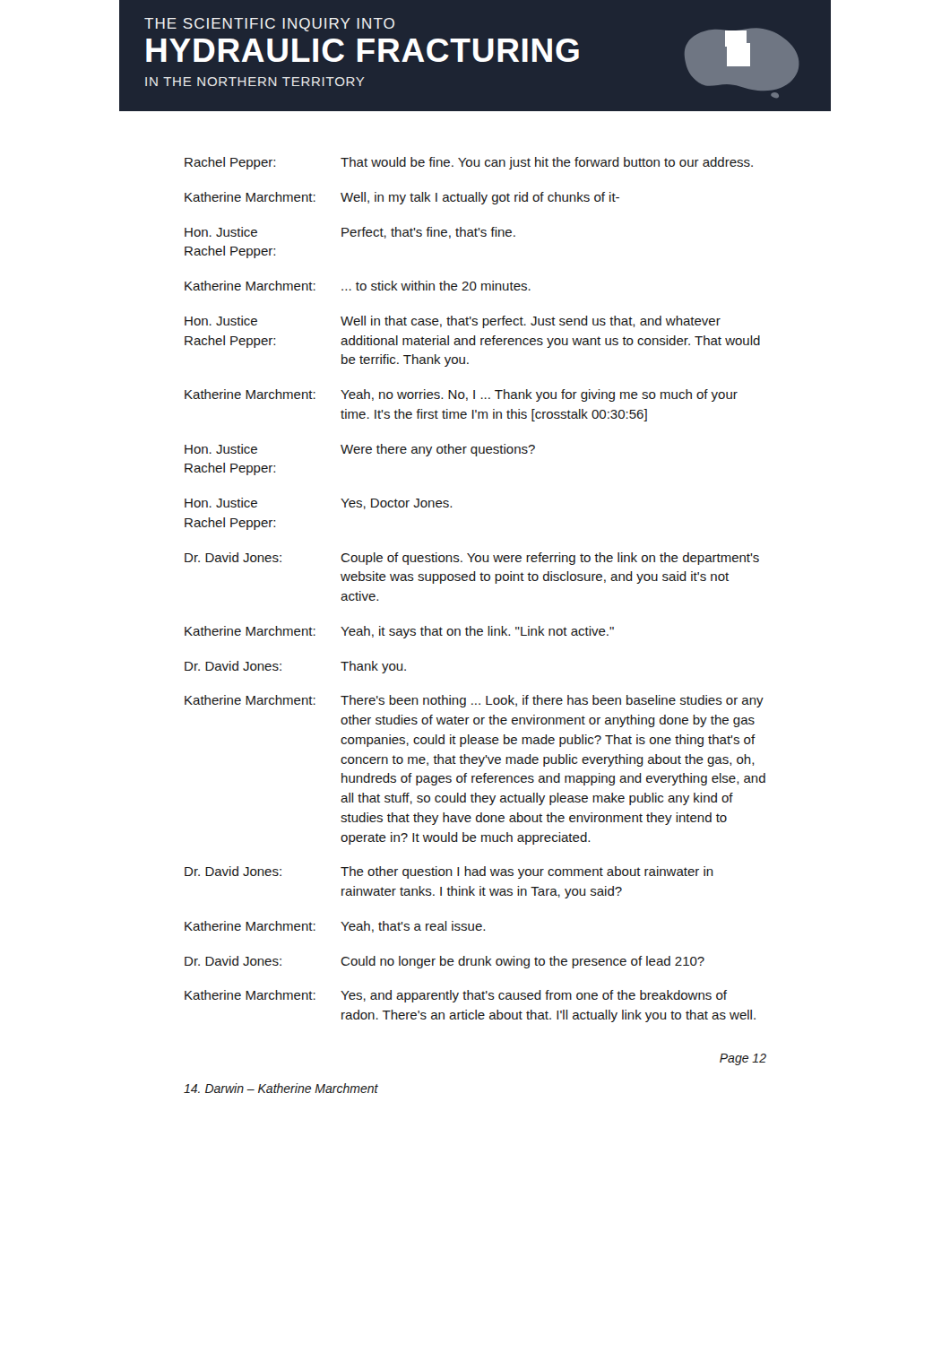The Scientific Inquiry into
Hydraulic Fracturing
in the Northern Territory
Map of Australia with Northern Territory highlighted
| Rachel Pepper: | That would be fine. You can just hit the forward button to our address. |
| Katherine Marchment: | Well, in my talk I actually got rid of chunks of it- |
| Hon. Justice Rachel Pepper: | Perfect, that's fine, that's fine. |
| Katherine Marchment: | ... to stick within the 20 minutes. |
| Hon. Justice Rachel Pepper: | Well in that case, that's perfect. Just send us that, and whatever additional material and references you want us to consider. That would be terrific. Thank you. |
| Katherine Marchment: | Yeah, no worries. No, I ... Thank you for giving me so much of your time. It's the first time I'm in this [crosstalk 00:30:56] |
| Hon. Justice Rachel Pepper: | Were there any other questions? |
| Hon. Justice Rachel Pepper: | Yes, Doctor Jones. |
| Dr. David Jones: | Couple of questions. You were referring to the link on the department's website was supposed to point to disclosure, and you said it's not active. |
| Katherine Marchment: | Yeah, it says that on the link. "Link not active." |
| Dr. David Jones: | Thank you. |
| Katherine Marchment: | There's been nothing ... Look, if there has been baseline studies or any other studies of water or the environment or anything done by the gas companies, could it please be made public? That is one thing that's of concern to me, that they've made public everything about the gas, oh, hundreds of pages of references and mapping and everything else, and all that stuff, so could they actually please make public any kind of studies that they have done about the environment they intend to operate in? It would be much appreciated. |
| Dr. David Jones: | The other question I had was your comment about rainwater in rainwater tanks. I think it was in Tara, you said? |
| Katherine Marchment: | Yeah, that's a real issue. |
| Dr. David Jones: | Could no longer be drunk owing to the presence of lead 210? |
| Katherine Marchment: | Yes, and apparently that's caused from one of the breakdowns of radon. There's an article about that. I'll actually link you to that as well. |
Page 12
14. Darwin – Katherine Marchment